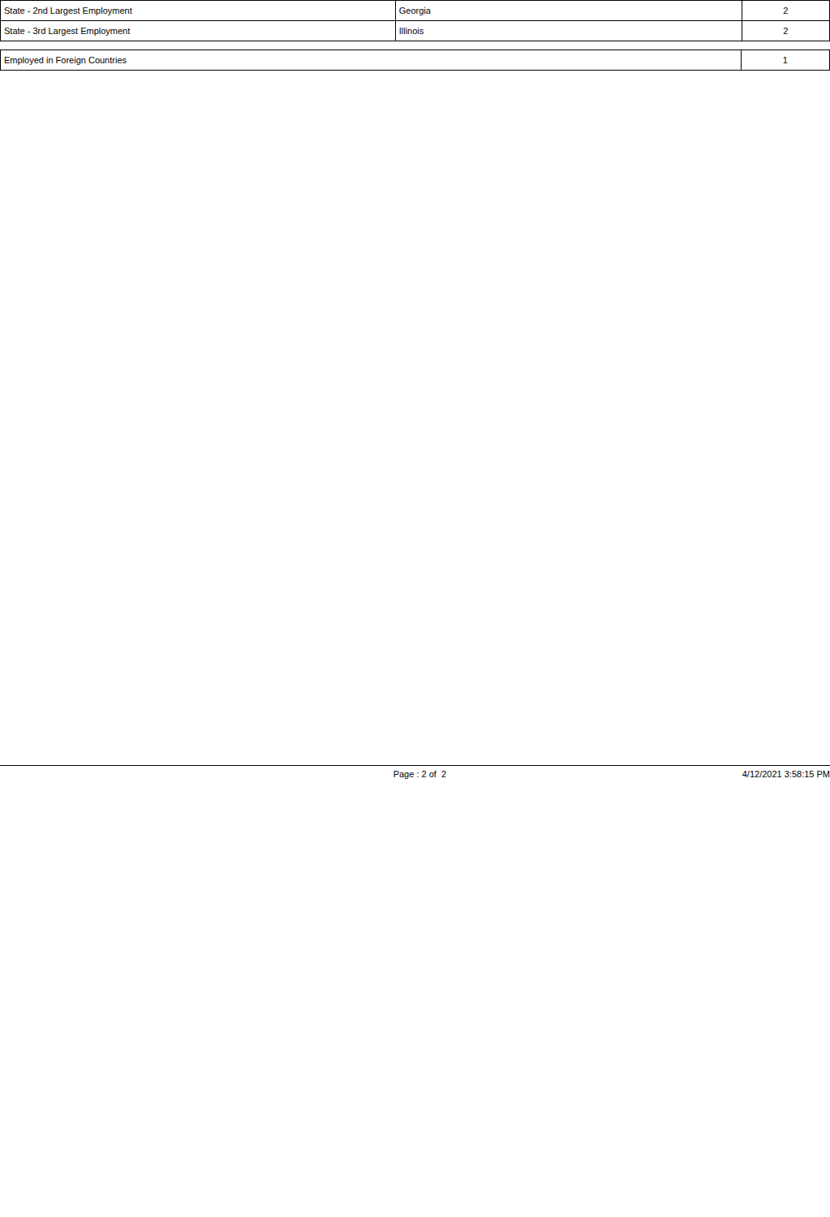| State - 2nd Largest Employment | Georgia | 2 |
| State - 3rd Largest Employment | Illinois | 2 |
| Employed in Foreign Countries | 1 |
Page : 2 of 2
4/12/2021 3:58:15 PM